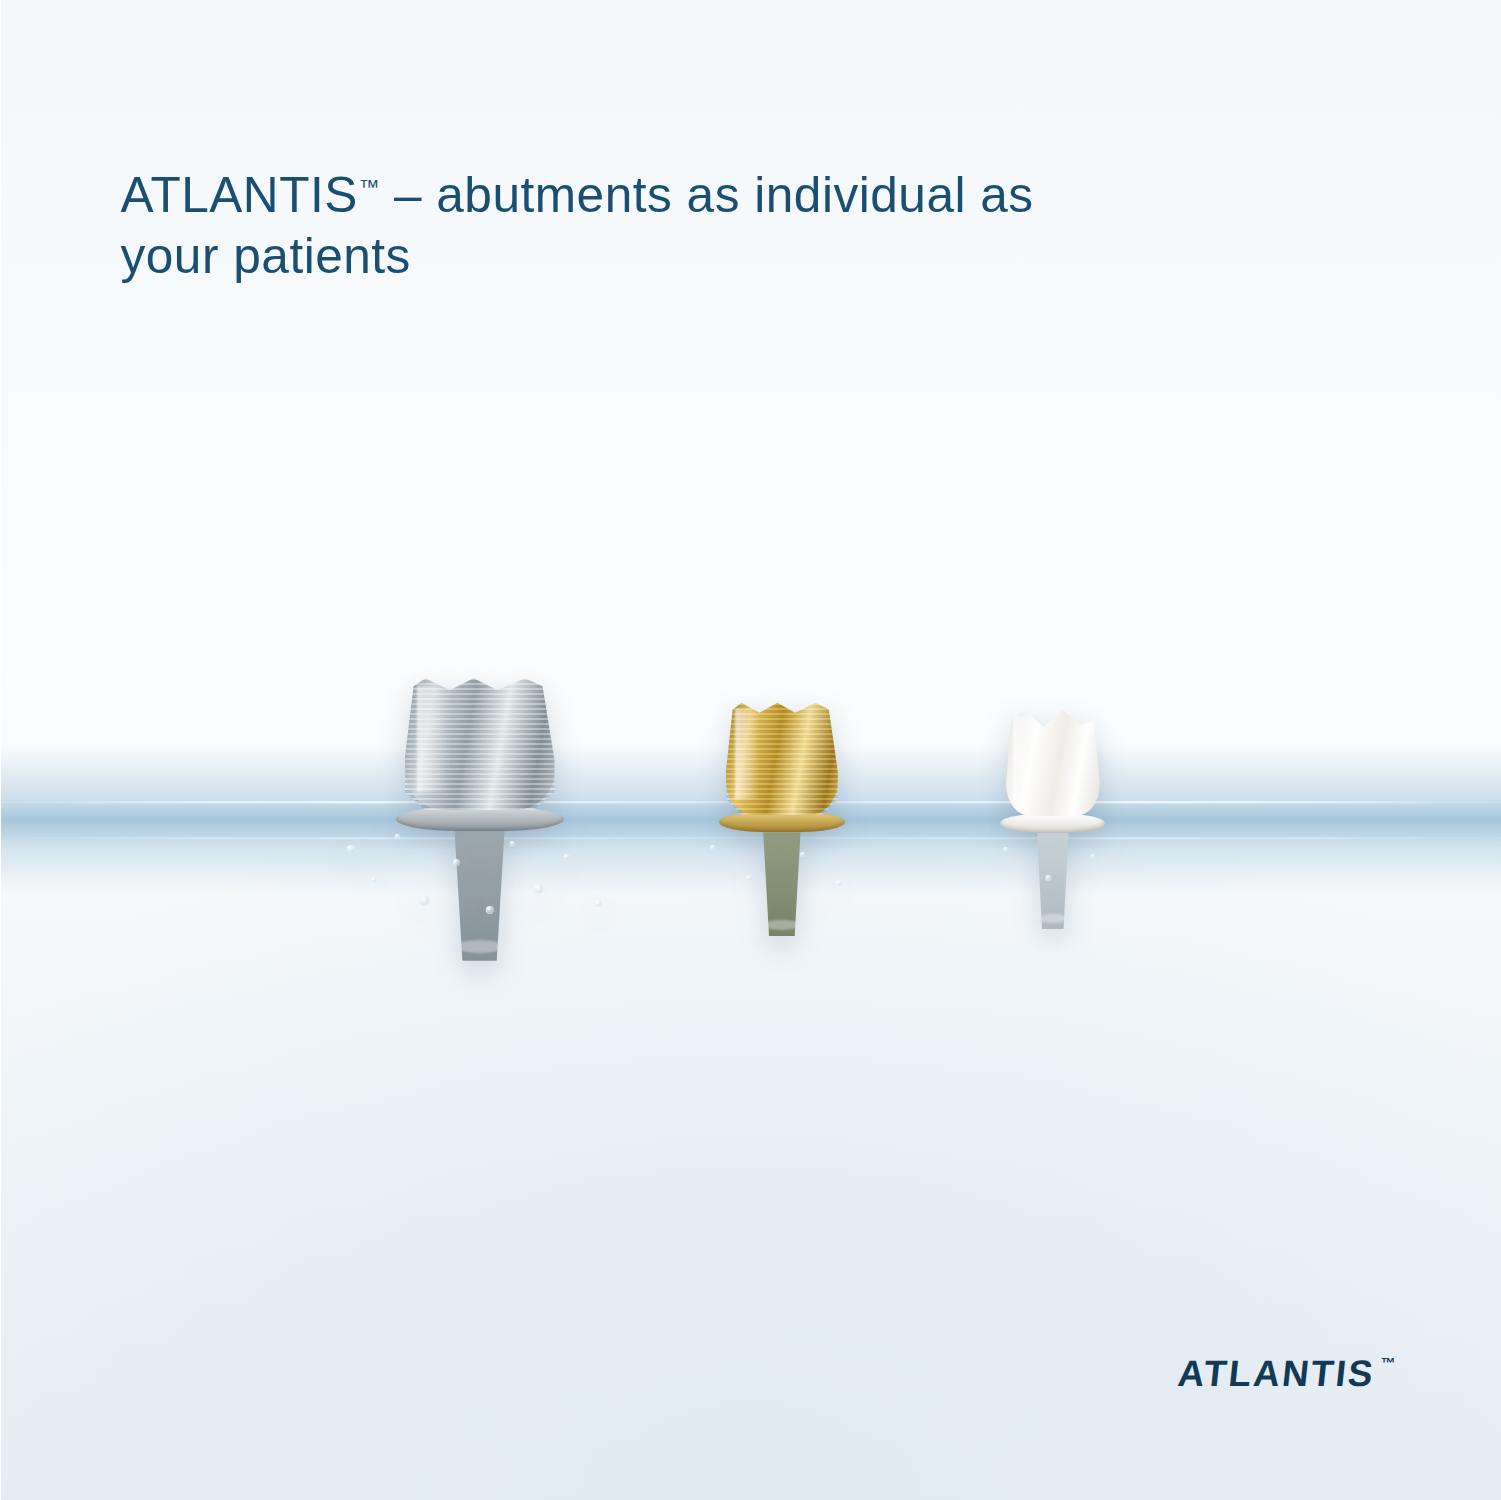ATLANTIS™ – abutments as individual as your patients
Atlantis™